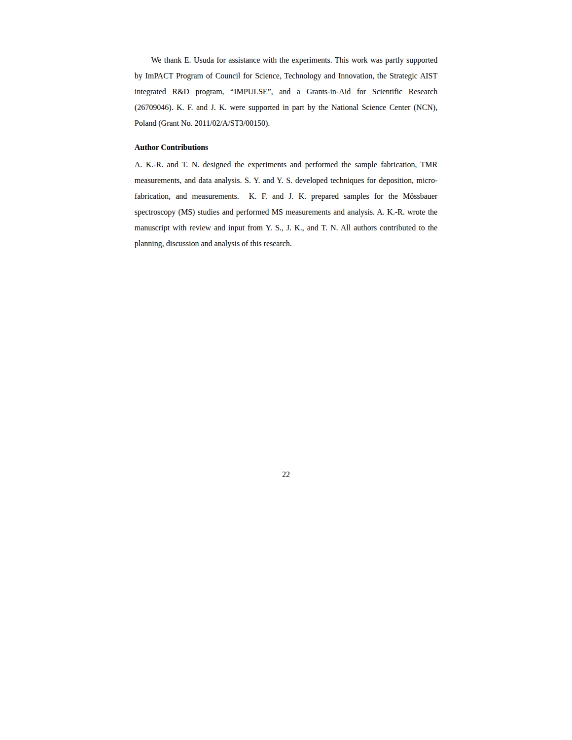We thank E. Usuda for assistance with the experiments. This work was partly supported by ImPACT Program of Council for Science, Technology and Innovation, the Strategic AIST integrated R&D program, “IMPULSE”, and a Grants-in-Aid for Scientific Research (26709046). K. F. and J. K. were supported in part by the National Science Center (NCN), Poland (Grant No. 2011/02/A/ST3/00150).
Author Contributions
A. K.-R. and T. N. designed the experiments and performed the sample fabrication, TMR measurements, and data analysis. S. Y. and Y. S. developed techniques for deposition, micro-fabrication, and measurements. K. F. and J. K. prepared samples for the Mössbauer spectroscopy (MS) studies and performed MS measurements and analysis. A. K.-R. wrote the manuscript with review and input from Y. S., J. K., and T. N. All authors contributed to the planning, discussion and analysis of this research.
22